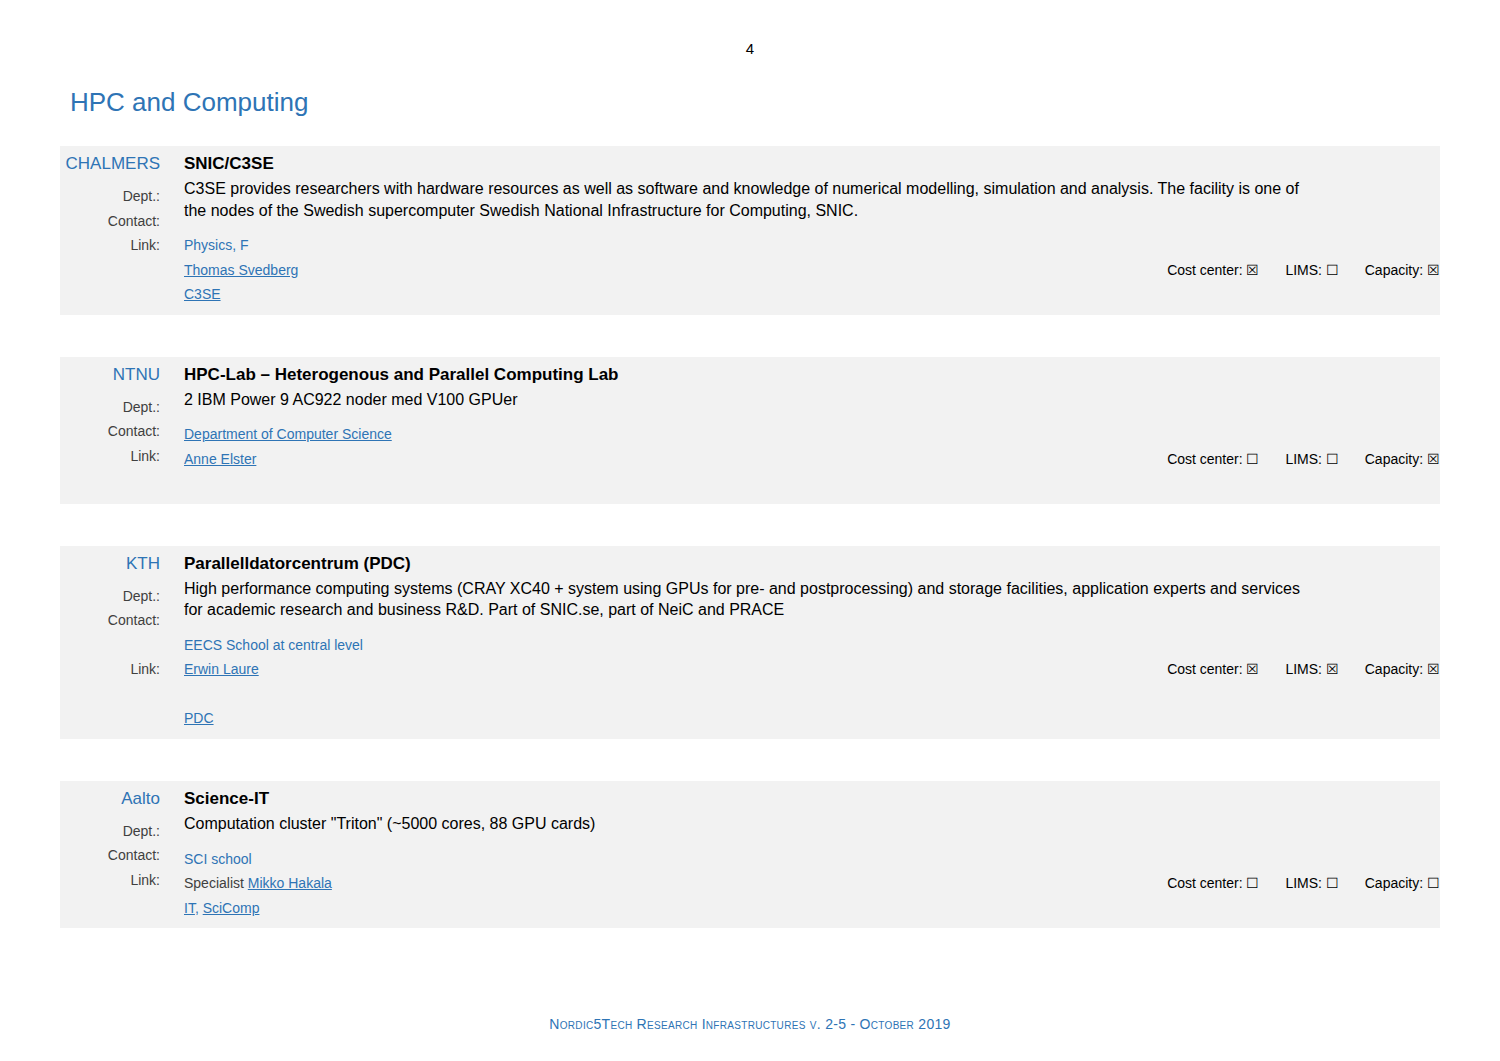4
HPC and Computing
CHALMERS
Dept.:
Contact:
Link:
SNIC/C3SE
C3SE provides researchers with hardware resources as well as software and knowledge of numerical modelling, simulation and analysis. The facility is one of the nodes of the Swedish supercomputer Swedish National Infrastructure for Computing, SNIC.
Physics, F
Thomas Svedberg Cost center: ☒ LIMS: ☐ Capacity: ☒
C3SE
NTNU
Dept.:
Contact:
Link:
HPC-Lab – Heterogenous and Parallel Computing Lab
2 IBM Power 9 AC922 noder med V100 GPUer
Department of Computer Science
Anne Elster Cost center: ☐ LIMS: ☐ Capacity: ☒
KTH
Dept.:
Contact:
Link:
Parallelldatorcentrum (PDC)
High performance computing systems (CRAY XC40 + system using GPUs for pre- and postprocessing) and storage facilities, application experts and services for academic research and business R&D. Part of SNIC.se, part of NeiC and PRACE
EECS School at central level
Erwin Laure Cost center: ☒ LIMS: ☒ Capacity: ☒
PDC
Aalto
Dept.:
Contact:
Link:
Science-IT
Computation cluster "Triton" (~5000 cores, 88 GPU cards)
SCI school
Specialist Mikko Hakala Cost center: ☐ LIMS: ☐ Capacity: ☐
IT, SciComp
Nordic5Tech Research Infrastructures v. 2-5 - October 2019